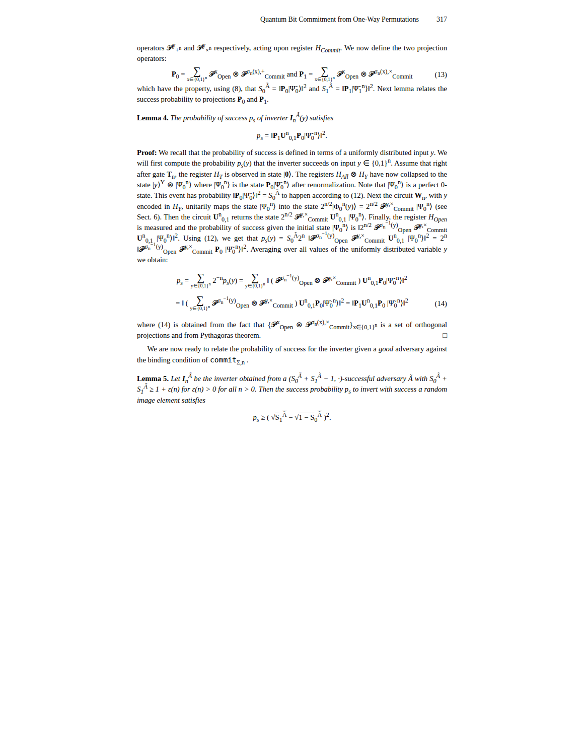Quantum Bit Commitment from One-Way Permutations 317
operators 𝓟y+n and 𝓟y×n respectively, acting upon register HCommit. We now define the two projection operators:
P0 = ∑x∈{0,1}n 𝓟xOpen ⊗ 𝓟σn(x),+Commit and P1 = ∑x∈{0,1}n 𝓟xOpen ⊗ 𝓟σn(x),×Commit (13)
which have the property, using (8), that S0Ã = ‖P0|Ψ̃0⟩‖2 and S1Ã = ‖P1|Ψ̃1n⟩‖2. Next lemma relates the success probability to projections P0 and P1.
Lemma 4. The probability of success ps of inverter InÃ(y) satisfies
ps = ‖P1Un0,1P0|Ψ̃0n⟩‖2.
Proof: We recall that the probability of success is defined in terms of a uniformly distributed input y. We will first compute the probability ps(y) that the inverter succeeds on input y ∈ {0,1}n. Assume that right after gate Tn, the register HT is observed in state |0⟩. The registers HAll ⊗ HY have now collapsed to the state |y⟩Y ⊗ |Ψ0n⟩ where |Ψ0n⟩ is the state P0|Ψ̃0n⟩ after renormalization. Note that |Ψ0n⟩ is a perfect 0-state. This event has probability ‖P0|Ψ̃0⟩‖2 = S0Ã to happen according to (12). Next the circuit Wn, with y encoded in HY, unitarily maps the state |Ψ0n⟩ into the state 2n/2|Φ0n(y)⟩ = 2n/2 𝓟y,×Commit |Ψ0n⟩ (see Sect. 6). Then the circuit Un0,1 returns the state 2n/2 𝓟y,×Commit Un0,1 |Ψ0n⟩. Finally, the register HOpen is measured and the probability of success given the initial state |Ψ0n⟩ is ‖2n/2 𝓟σn−1(y)Open 𝓟y,×Commit Un0,1 |Ψ0n⟩‖2. Using (12), we get that ps(y) = S0Ã2n ‖𝓟σn−1(y)Open 𝓟y,×Commit Un0,1 |Ψ0n⟩‖2 = 2n ‖𝓟σn−1(y)Open 𝓟y,×Commit P0 |Ψ̃0n⟩‖2. Averaging over all values of the uniformly distributed variable y we obtain:
ps = ∑y∈{0,1}n 2−nps(y) = ∑y∈{0,1}n ‖ ( 𝓟σn−1(y)Open ⊗ 𝓟y,×Commit ) Un0,1P0|Ψ̃0n⟩‖2
= ‖ ( ∑y∈{0,1}n 𝓟σn−1(y)Open ⊗ 𝓟y,×Commit ) Un0,1P0|Ψ̃0n⟩‖2 = ‖P1Un0,1P0 |Ψ̃0n⟩‖2 (14)
where (14) is obtained from the fact that {𝓟xOpen ⊗ 𝓟σn(x),×Commit}x∈{0,1}n is a set of orthogonal projections and from Pythagoras theorem. □
We are now ready to relate the probability of success for the inverter given a good adversary against the binding condition of commitΣ,n .
Lemma 5. Let InÃ be the inverter obtained from a (S0Ã + S1Ã − 1, ·)-successful adversary Ã with S0Ã + S1Ã ≥ 1 + ε(n) for ε(n) > 0 for all n > 0. Then the success probability ps to invert with success a random image element satisfies
ps ≥ ( √S1Ã − √1 − S0Ã )2.